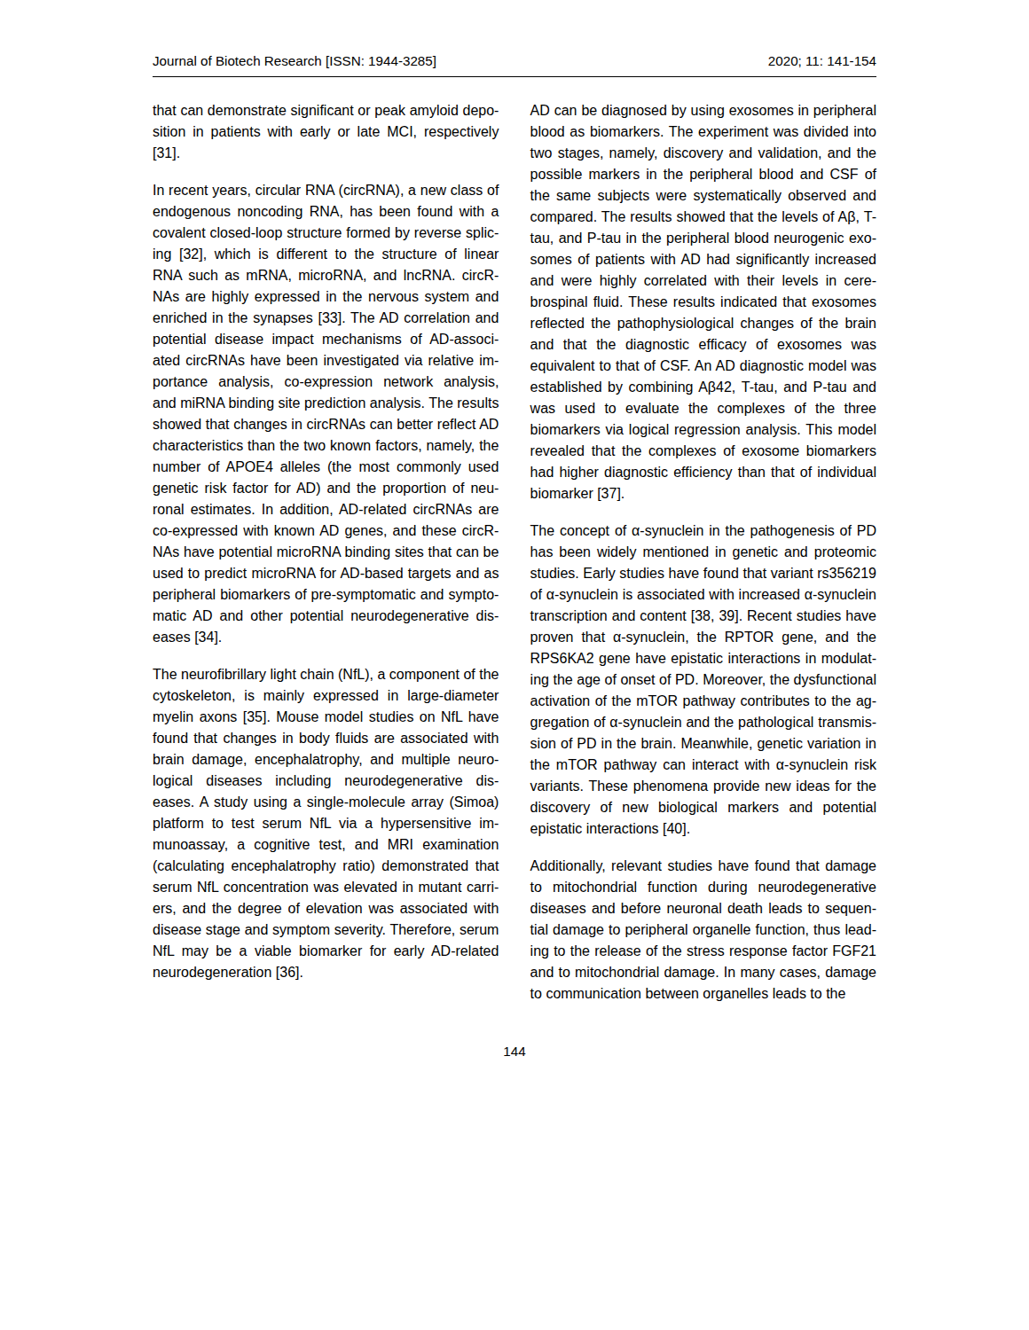Journal of Biotech Research [ISSN: 1944-3285] 2020; 11: 141-154
that can demonstrate significant or peak amyloid deposition in patients with early or late MCI, respectively [31].
In recent years, circular RNA (circRNA), a new class of endogenous noncoding RNA, has been found with a covalent closed-loop structure formed by reverse splicing [32], which is different to the structure of linear RNA such as mRNA, microRNA, and lncRNA. circRNAs are highly expressed in the nervous system and enriched in the synapses [33]. The AD correlation and potential disease impact mechanisms of AD-associated circRNAs have been investigated via relative importance analysis, co-expression network analysis, and miRNA binding site prediction analysis. The results showed that changes in circRNAs can better reflect AD characteristics than the two known factors, namely, the number of APOE4 alleles (the most commonly used genetic risk factor for AD) and the proportion of neuronal estimates. In addition, AD-related circRNAs are co-expressed with known AD genes, and these circRNAs have potential microRNA binding sites that can be used to predict microRNA for AD-based targets and as peripheral biomarkers of pre-symptomatic and symptomatic AD and other potential neurodegenerative diseases [34].
The neurofibrillary light chain (NfL), a component of the cytoskeleton, is mainly expressed in large-diameter myelin axons [35]. Mouse model studies on NfL have found that changes in body fluids are associated with brain damage, encephalatrophy, and multiple neurological diseases including neurodegenerative diseases. A study using a single-molecule array (Simoa) platform to test serum NfL via a hypersensitive immunoassay, a cognitive test, and MRI examination (calculating encephalatrophy ratio) demonstrated that serum NfL concentration was elevated in mutant carriers, and the degree of elevation was associated with disease stage and symptom severity. Therefore, serum NfL may be a viable biomarker for early AD-related neurodegeneration [36].
AD can be diagnosed by using exosomes in peripheral blood as biomarkers. The experiment was divided into two stages, namely, discovery and validation, and the possible markers in the peripheral blood and CSF of the same subjects were systematically observed and compared. The results showed that the levels of Aβ, T-tau, and P-tau in the peripheral blood neurogenic exosomes of patients with AD had significantly increased and were highly correlated with their levels in cerebrospinal fluid. These results indicated that exosomes reflected the pathophysiological changes of the brain and that the diagnostic efficacy of exosomes was equivalent to that of CSF. An AD diagnostic model was established by combining Aβ42, T-tau, and P-tau and was used to evaluate the complexes of the three biomarkers via logical regression analysis. This model revealed that the complexes of exosome biomarkers had higher diagnostic efficiency than that of individual biomarker [37].
The concept of α-synuclein in the pathogenesis of PD has been widely mentioned in genetic and proteomic studies. Early studies have found that variant rs356219 of α-synuclein is associated with increased α-synuclein transcription and content [38, 39]. Recent studies have proven that α-synuclein, the RPTOR gene, and the RPS6KA2 gene have epistatic interactions in modulating the age of onset of PD. Moreover, the dysfunctional activation of the mTOR pathway contributes to the aggregation of α-synuclein and the pathological transmission of PD in the brain. Meanwhile, genetic variation in the mTOR pathway can interact with α-synuclein risk variants. These phenomena provide new ideas for the discovery of new biological markers and potential epistatic interactions [40].
Additionally, relevant studies have found that damage to mitochondrial function during neurodegenerative diseases and before neuronal death leads to sequential damage to peripheral organelle function, thus leading to the release of the stress response factor FGF21 and to mitochondrial damage. In many cases, damage to communication between organelles leads to the
144